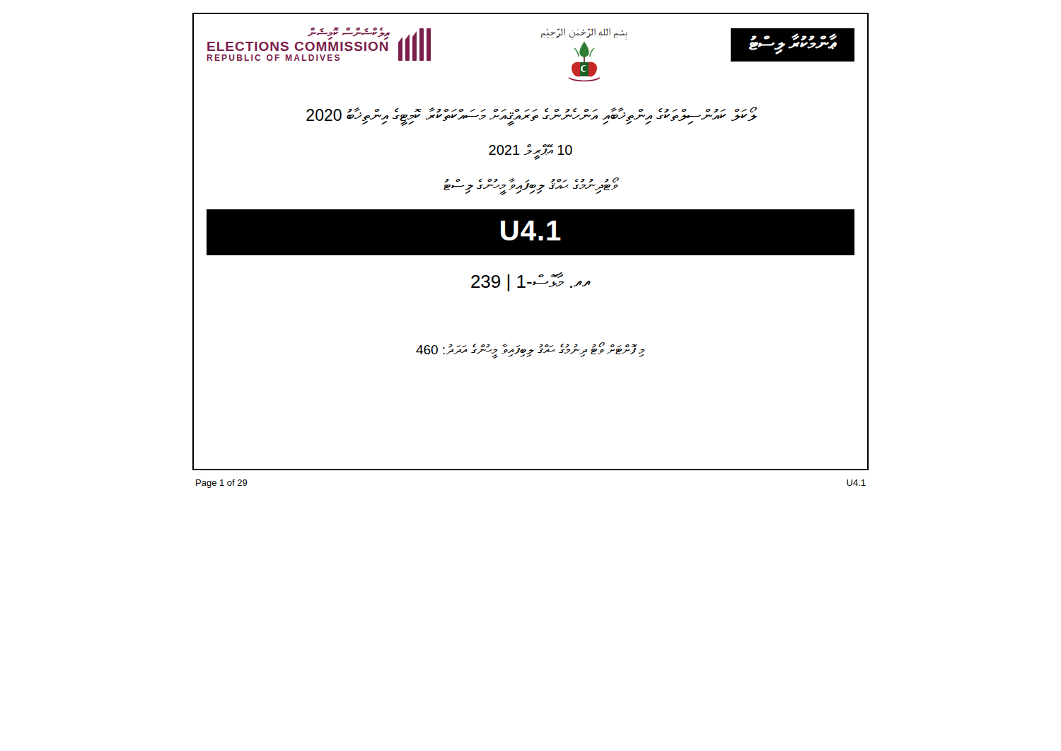ޢާންމުކުރާ ލިސްޓު
بِسْمِ اللهِ الرَّحْمٰنِ الرَّحِيْمِ
އިލެކްޝަންސް ކޮމިޝަން
ELECTIONS COMMISSION
REPUBLIC OF MALDIVES
ލޯކަލް ކައުންސިލްތަކުގެ އިންތިޚާބާއި އަންހެނުންގެ ތަރައްޤީއަށް މަސައްކަތްކުރާ ކޮމިޓީގެ އިންތިޚާބު 2020
10 އޭޕްރީލް 2021
ވޯޓުދިނުމުގެ ޙައްޤު ލިބިފައިވާ މީހުންގެ ލިސްޓު
U4.1
އއ. މާޅޮސް-1 | 239
މި ފޮށްޓަށް ވޯޓު ދިނުމުގެ ޙައްޤު ލިބިފައިވާ މީހުންގެ އަދަދު: 460
Page 1 of 29
U4.1